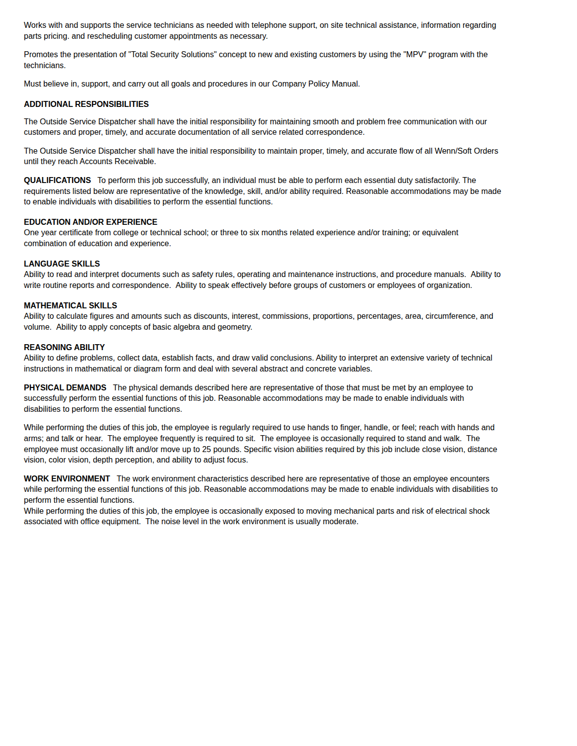Works with and supports the service technicians as needed with telephone support, on site technical assistance, information regarding parts pricing. and rescheduling customer appointments as necessary.
Promotes the presentation of "Total Security Solutions" concept to new and existing customers by using the "MPV" program with the technicians.
Must believe in, support, and carry out all goals and procedures in our Company Policy Manual.
Additional Responsibilities
The Outside Service Dispatcher shall have the initial responsibility for maintaining smooth and problem free communication with our customers and proper, timely, and accurate documentation of all service related correspondence.
The Outside Service Dispatcher shall have the initial responsibility to maintain proper, timely, and accurate flow of all Wenn/Soft Orders until they reach Accounts Receivable.
Qualifications To perform this job successfully, an individual must be able to perform each essential duty satisfactorily. The requirements listed below are representative of the knowledge, skill, and/or ability required. Reasonable accommodations may be made to enable individuals with disabilities to perform the essential functions.
Education and/or Experience
One year certificate from college or technical school; or three to six months related experience and/or training; or equivalent combination of education and experience.
Language Skills
Ability to read and interpret documents such as safety rules, operating and maintenance instructions, and procedure manuals. Ability to write routine reports and correspondence. Ability to speak effectively before groups of customers or employees of organization.
Mathematical Skills
Ability to calculate figures and amounts such as discounts, interest, commissions, proportions, percentages, area, circumference, and volume. Ability to apply concepts of basic algebra and geometry.
Reasoning Ability
Ability to define problems, collect data, establish facts, and draw valid conclusions. Ability to interpret an extensive variety of technical instructions in mathematical or diagram form and deal with several abstract and concrete variables.
Physical Demands The physical demands described here are representative of those that must be met by an employee to successfully perform the essential functions of this job. Reasonable accommodations may be made to enable individuals with disabilities to perform the essential functions.
While performing the duties of this job, the employee is regularly required to use hands to finger, handle, or feel; reach with hands and arms; and talk or hear. The employee frequently is required to sit. The employee is occasionally required to stand and walk. The employee must occasionally lift and/or move up to 25 pounds. Specific vision abilities required by this job include close vision, distance vision, color vision, depth perception, and ability to adjust focus.
Work Environment The work environment characteristics described here are representative of those an employee encounters while performing the essential functions of this job. Reasonable accommodations may be made to enable individuals with disabilities to perform the essential functions.
While performing the duties of this job, the employee is occasionally exposed to moving mechanical parts and risk of electrical shock associated with office equipment. The noise level in the work environment is usually moderate.